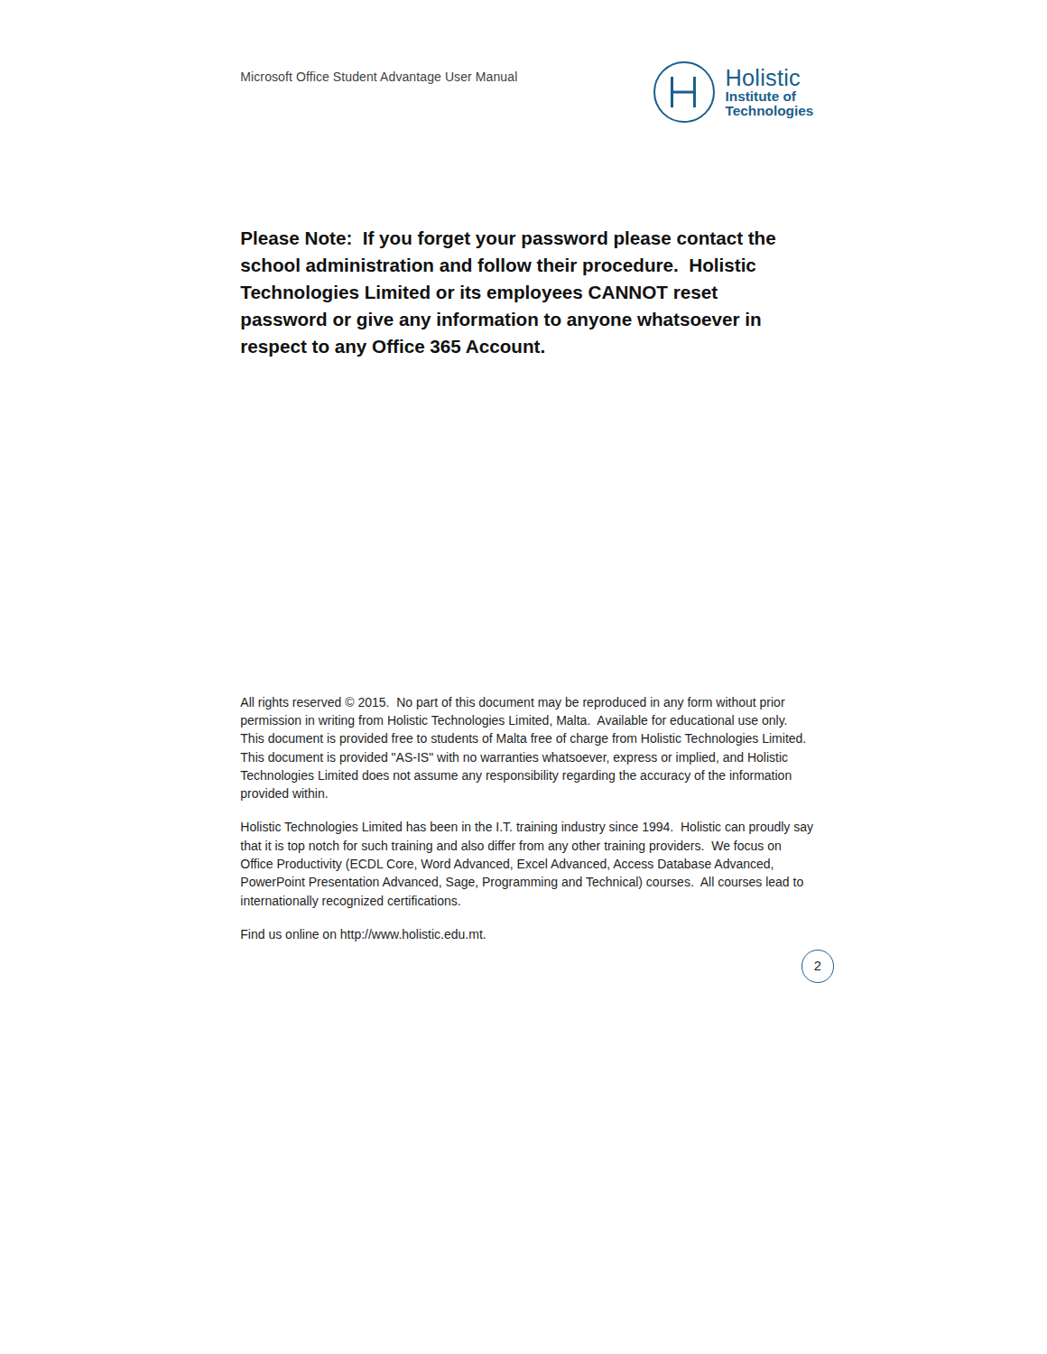Microsoft Office Student Advantage User Manual
Holistic
Institute of
Technologies
Please Note: If you forget your password please contact the school administration and follow their procedure. Holistic Technologies Limited or its employees CANNOT reset password or give any information to anyone whatsoever in respect to any Office 365 Account.
All rights reserved © 2015. No part of this document may be reproduced in any form without prior permission in writing from Holistic Technologies Limited, Malta. Available for educational use only. This document is provided free to students of Malta free of charge from Holistic Technologies Limited. This document is provided "AS-IS" with no warranties whatsoever, express or implied, and Holistic Technologies Limited does not assume any responsibility regarding the accuracy of the information provided within.
Holistic Technologies Limited has been in the I.T. training industry since 1994. Holistic can proudly say that it is top notch for such training and also differ from any other training providers. We focus on Office Productivity (ECDL Core, Word Advanced, Excel Advanced, Access Database Advanced, PowerPoint Presentation Advanced, Sage, Programming and Technical) courses. All courses lead to internationally recognized certifications.
Find us online on http://www.holistic.edu.mt.
2